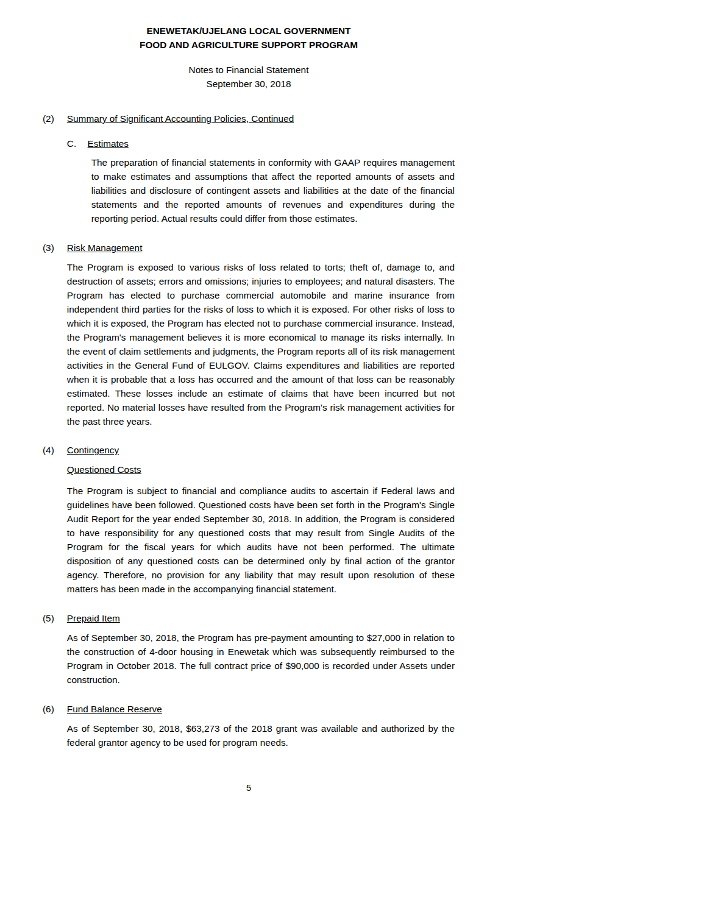ENEWETAK/UJELANG LOCAL GOVERNMENT
FOOD AND AGRICULTURE SUPPORT PROGRAM
Notes to Financial Statement
September 30, 2018
(2) Summary of Significant Accounting Policies, Continued
C. Estimates
The preparation of financial statements in conformity with GAAP requires management to make estimates and assumptions that affect the reported amounts of assets and liabilities and disclosure of contingent assets and liabilities at the date of the financial statements and the reported amounts of revenues and expenditures during the reporting period. Actual results could differ from those estimates.
(3) Risk Management
The Program is exposed to various risks of loss related to torts; theft of, damage to, and destruction of assets; errors and omissions; injuries to employees; and natural disasters. The Program has elected to purchase commercial automobile and marine insurance from independent third parties for the risks of loss to which it is exposed. For other risks of loss to which it is exposed, the Program has elected not to purchase commercial insurance. Instead, the Program's management believes it is more economical to manage its risks internally. In the event of claim settlements and judgments, the Program reports all of its risk management activities in the General Fund of EULGOV. Claims expenditures and liabilities are reported when it is probable that a loss has occurred and the amount of that loss can be reasonably estimated. These losses include an estimate of claims that have been incurred but not reported. No material losses have resulted from the Program's risk management activities for the past three years.
(4) Contingency
Questioned Costs
The Program is subject to financial and compliance audits to ascertain if Federal laws and guidelines have been followed. Questioned costs have been set forth in the Program's Single Audit Report for the year ended September 30, 2018. In addition, the Program is considered to have responsibility for any questioned costs that may result from Single Audits of the Program for the fiscal years for which audits have not been performed. The ultimate disposition of any questioned costs can be determined only by final action of the grantor agency. Therefore, no provision for any liability that may result upon resolution of these matters has been made in the accompanying financial statement.
(5) Prepaid Item
As of September 30, 2018, the Program has pre-payment amounting to $27,000 in relation to the construction of 4-door housing in Enewetak which was subsequently reimbursed to the Program in October 2018. The full contract price of $90,000 is recorded under Assets under construction.
(6) Fund Balance Reserve
As of September 30, 2018, $63,273 of the 2018 grant was available and authorized by the federal grantor agency to be used for program needs.
5